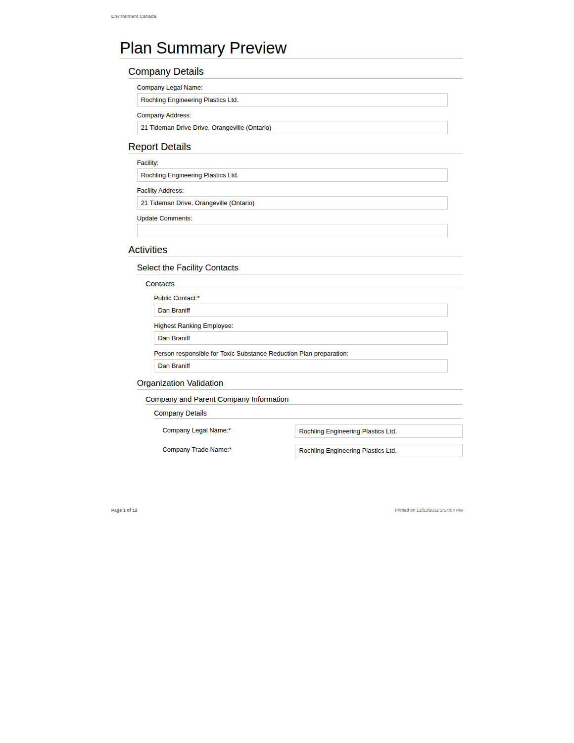Environment Canada
Plan Summary Preview
Company Details
Company Legal Name:
Rochling Engineering Plastics Ltd.
Company Address:
21 Tideman Drive Drive, Orangeville (Ontario)
Report Details
Facility:
Rochling Engineering Plastics Ltd.
Facility Address:
21 Tideman Drive, Orangeville (Ontario)
Update Comments:
Activities
Select the Facility Contacts
Contacts
Public Contact:*
Dan Braniff
Highest Ranking Employee:
Dan Braniff
Person responsible for Toxic Substance Reduction Plan preparation:
Dan Braniff
Organization Validation
Company and Parent Company Information
Company Details
Company Legal Name:*
Rochling Engineering Plastics Ltd.
Company Trade Name:*
Rochling Engineering Plastics Ltd.
Page 1 of 12
Printed on 12/13/2012 2:54:04 PM